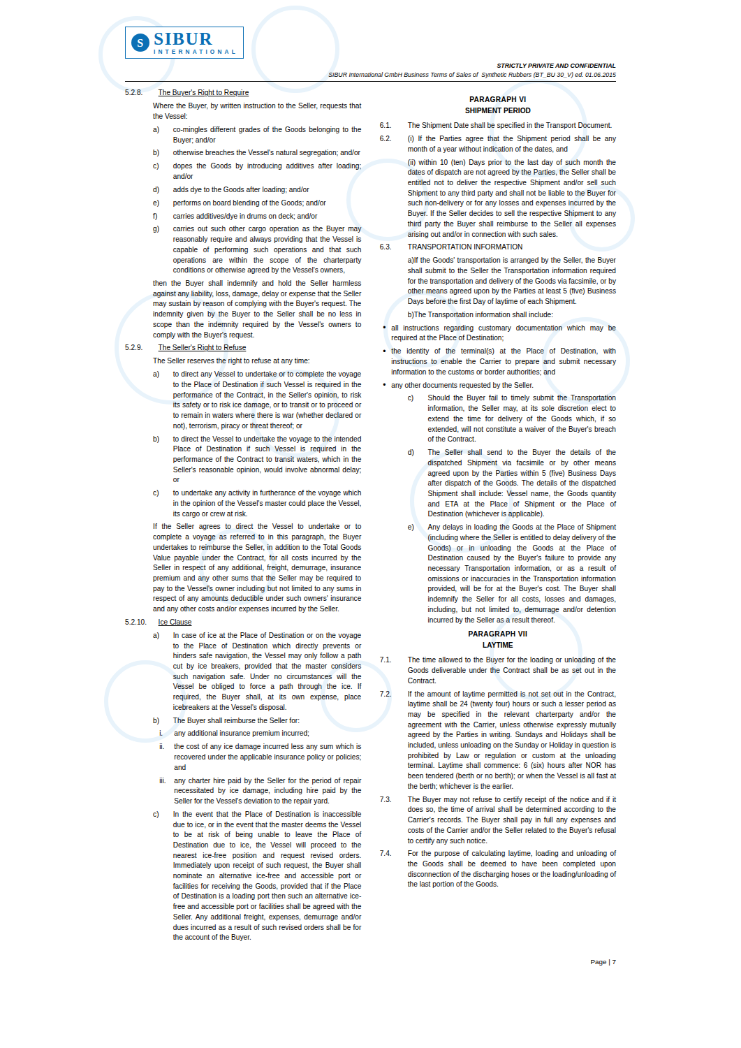SIBUR
INTERNATIONAL
STRICTLY PRIVATE AND CONFIDENTIAL
SIBUR International GmbH Business Terms of Sales of Synthetic Rubbers (BT_BU 30_V) ed. 01.06.2015
5.2.8.
The Buyer's Right to Require
Where the Buyer, by written instruction to the Seller, requests that the Vessel:
a)
co-mingles different grades of the Goods belonging to the Buyer; and/or
b)
otherwise breaches the Vessel's natural segregation; and/or
c)
dopes the Goods by introducing additives after loading; and/or
d)
adds dye to the Goods after loading; and/or
e)
performs on board blending of the Goods; and/or
f)
carries additives/dye in drums on deck; and/or
g)
carries out such other cargo operation as the Buyer may reasonably require and always providing that the Vessel is capable of performing such operations and that such operations are within the scope of the charterparty conditions or otherwise agreed by the Vessel's owners,
then the Buyer shall indemnify and hold the Seller harmless against any liability, loss, damage, delay or expense that the Seller may sustain by reason of complying with the Buyer's request. The indemnity given by the Buyer to the Seller shall be no less in scope than the indemnity required by the Vessel's owners to comply with the Buyer's request.
5.2.9.
The Seller's Right to Refuse
The Seller reserves the right to refuse at any time:
a)
to direct any Vessel to undertake or to complete the voyage to the Place of Destination if such Vessel is required in the performance of the Contract, in the Seller's opinion, to risk its safety or to risk ice damage, or to transit or to proceed or to remain in waters where there is war (whether declared or not), terrorism, piracy or threat thereof; or
b)
to direct the Vessel to undertake the voyage to the intended Place of Destination if such Vessel is required in the performance of the Contract to transit waters, which in the Seller's reasonable opinion, would involve abnormal delay; or
c)
to undertake any activity in furtherance of the voyage which in the opinion of the Vessel's master could place the Vessel, its cargo or crew at risk.
If the Seller agrees to direct the Vessel to undertake or to complete a voyage as referred to in this paragraph, the Buyer undertakes to reimburse the Seller, in addition to the Total Goods Value payable under the Contract, for all costs incurred by the Seller in respect of any additional, freight, demurrage, insurance premium and any other sums that the Seller may be required to pay to the Vessel's owner including but not limited to any sums in respect of any amounts deductible under such owners' insurance and any other costs and/or expenses incurred by the Seller.
5.2.10.
Ice Clause
a)
In case of ice at the Place of Destination or on the voyage to the Place of Destination which directly prevents or hinders safe navigation, the Vessel may only follow a path cut by ice breakers, provided that the master considers such navigation safe. Under no circumstances will the Vessel be obliged to force a path through the ice. If required, the Buyer shall, at its own expense, place icebreakers at the Vessel's disposal.
b)
The Buyer shall reimburse the Seller for:
i.
any additional insurance premium incurred;
ii.
the cost of any ice damage incurred less any sum which is recovered under the applicable insurance policy or policies; and
iii.
any charter hire paid by the Seller for the period of repair necessitated by ice damage, including hire paid by the Seller for the Vessel's deviation to the repair yard.
c)
In the event that the Place of Destination is inaccessible due to ice, or in the event that the master deems the Vessel to be at risk of being unable to leave the Place of Destination due to ice, the Vessel will proceed to the nearest ice-free position and request revised orders. Immediately upon receipt of such request, the Buyer shall nominate an alternative ice-free and accessible port or facilities for receiving the Goods, provided that if the Place of Destination is a loading port then such an alternative ice-free and accessible port or facilities shall be agreed with the Seller. Any additional freight, expenses, demurrage and/or dues incurred as a result of such revised orders shall be for the account of the Buyer.
PARAGRAPH VI
SHIPMENT PERIOD
6.1.
The Shipment Date shall be specified in the Transport Document.
6.2.
(i) If the Parties agree that the Shipment period shall be any month of a year without indication of the dates, and
(ii) within 10 (ten) Days prior to the last day of such month the dates of dispatch are not agreed by the Parties, the Seller shall be entitled not to deliver the respective Shipment and/or sell such Shipment to any third party and shall not be liable to the Buyer for such non-delivery or for any losses and expenses incurred by the Buyer. If the Seller decides to sell the respective Shipment to any third party the Buyer shall reimburse to the Seller all expenses arising out and/or in connection with such sales.
6.3.
TRANSPORTATION INFORMATION
a)If the Goods' transportation is arranged by the Seller, the Buyer shall submit to the Seller the Transportation information required for the transportation and delivery of the Goods via facsimile, or by other means agreed upon by the Parties at least 5 (five) Business Days before the first Day of laytime of each Shipment.
b)The Transportation information shall include:
all instructions regarding customary documentation which may be required at the Place of Destination;
the identity of the terminal(s) at the Place of Destination, with instructions to enable the Carrier to prepare and submit necessary information to the customs or border authorities; and
any other documents requested by the Seller.
c)
Should the Buyer fail to timely submit the Transportation information, the Seller may, at its sole discretion elect to extend the time for delivery of the Goods which, if so extended, will not constitute a waiver of the Buyer's breach of the Contract.
d)
The Seller shall send to the Buyer the details of the dispatched Shipment via facsimile or by other means agreed upon by the Parties within 5 (five) Business Days after dispatch of the Goods. The details of the dispatched Shipment shall include: Vessel name, the Goods quantity and ETA at the Place of Shipment or the Place of Destination (whichever is applicable).
e)
Any delays in loading the Goods at the Place of Shipment (including where the Seller is entitled to delay delivery of the Goods) or in unloading the Goods at the Place of Destination caused by the Buyer's failure to provide any necessary Transportation information, or as a result of omissions or inaccuracies in the Transportation information provided, will be for at the Buyer's cost. The Buyer shall indemnify the Seller for all costs, losses and damages, including, but not limited to, demurrage and/or detention incurred by the Seller as a result thereof.
PARAGRAPH VII
LAYTIME
7.1.
The time allowed to the Buyer for the loading or unloading of the Goods deliverable under the Contract shall be as set out in the Contract.
7.2.
If the amount of laytime permitted is not set out in the Contract, laytime shall be 24 (twenty four) hours or such a lesser period as may be specified in the relevant charterparty and/or the agreement with the Carrier, unless otherwise expressly mutually agreed by the Parties in writing. Sundays and Holidays shall be included, unless unloading on the Sunday or Holiday in question is prohibited by Law or regulation or custom at the unloading terminal. Laytime shall commence: 6 (six) hours after NOR has been tendered (berth or no berth); or when the Vessel is all fast at the berth; whichever is the earlier.
7.3.
The Buyer may not refuse to certify receipt of the notice and if it does so, the time of arrival shall be determined according to the Carrier's records. The Buyer shall pay in full any expenses and costs of the Carrier and/or the Seller related to the Buyer's refusal to certify any such notice.
7.4.
For the purpose of calculating laytime, loading and unloading of the Goods shall be deemed to have been completed upon disconnection of the discharging hoses or the loading/unloading of the last portion of the Goods.
Page | 7